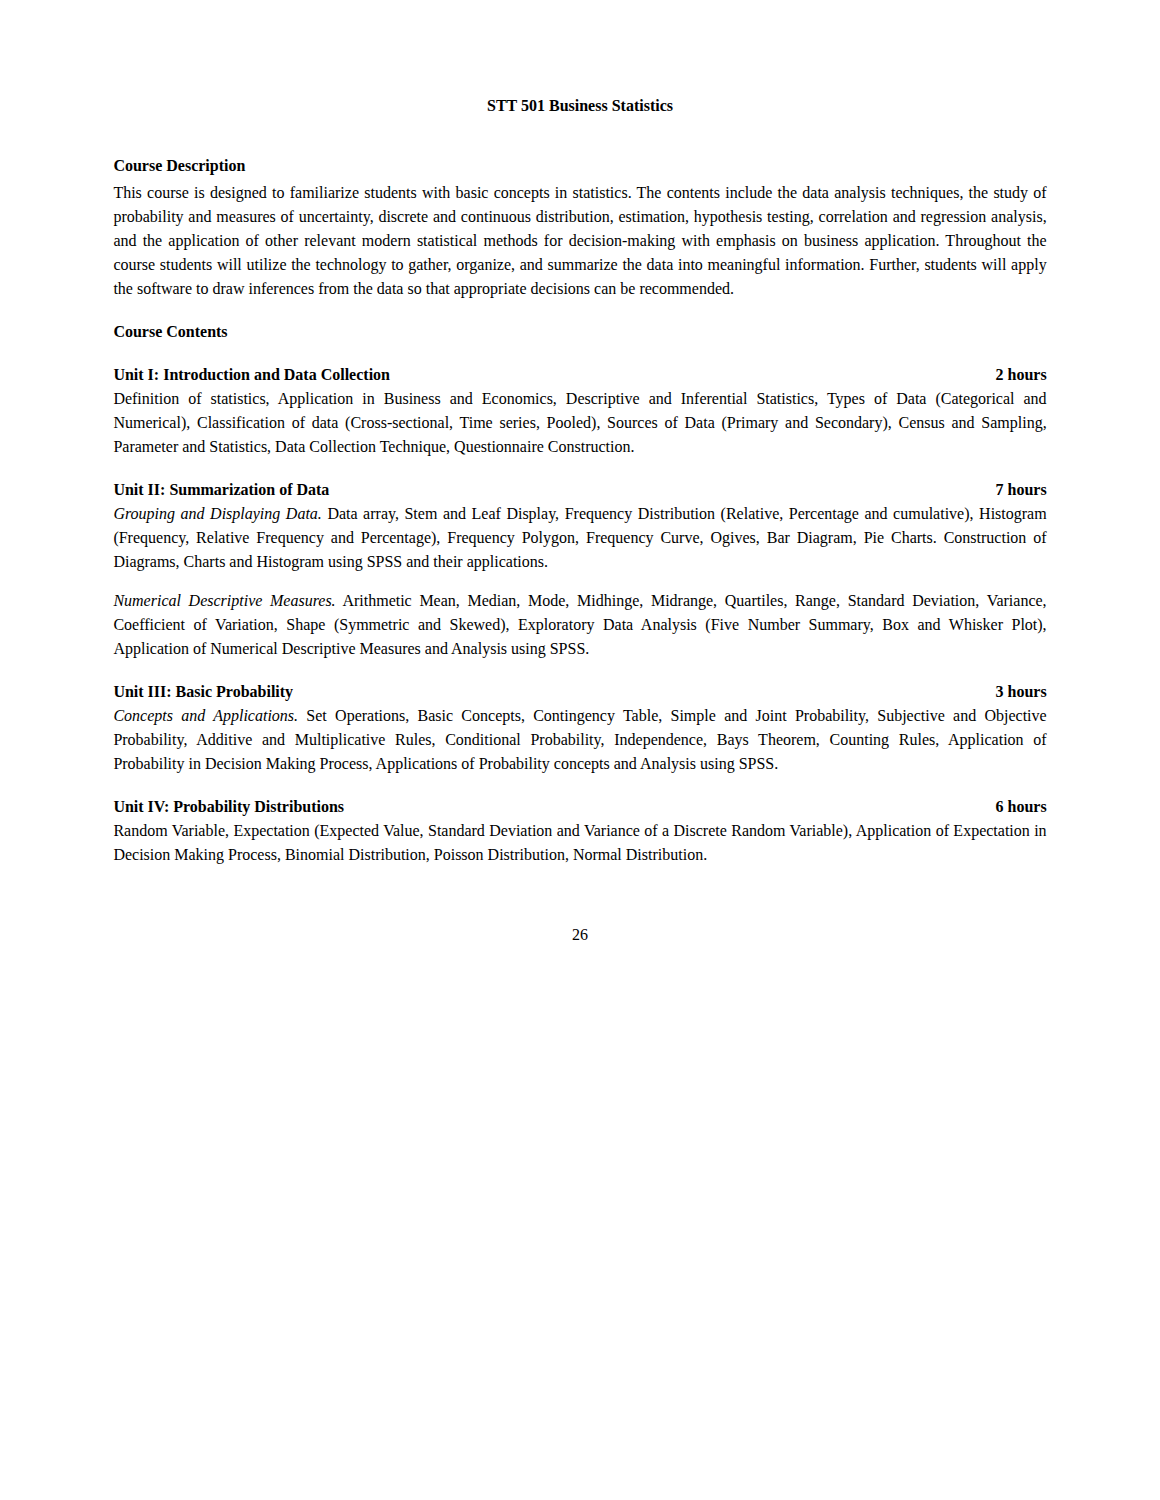STT 501 Business Statistics
Course Description
This course is designed to familiarize students with basic concepts in statistics. The contents include the data analysis techniques, the study of probability and measures of uncertainty, discrete and continuous distribution, estimation, hypothesis testing, correlation and regression analysis, and the application of other relevant modern statistical methods for decision-making with emphasis on business application. Throughout the course students will utilize the technology to gather, organize, and summarize the data into meaningful information. Further, students will apply the software to draw inferences from the data so that appropriate decisions can be recommended.
Course Contents
Unit I: Introduction and Data Collection 2 hours
Definition of statistics, Application in Business and Economics, Descriptive and Inferential Statistics, Types of Data (Categorical and Numerical), Classification of data (Cross-sectional, Time series, Pooled), Sources of Data (Primary and Secondary), Census and Sampling, Parameter and Statistics, Data Collection Technique, Questionnaire Construction.
Unit II: Summarization of Data 7 hours
Grouping and Displaying Data. Data array, Stem and Leaf Display, Frequency Distribution (Relative, Percentage and cumulative), Histogram (Frequency, Relative Frequency and Percentage), Frequency Polygon, Frequency Curve, Ogives, Bar Diagram, Pie Charts. Construction of Diagrams, Charts and Histogram using SPSS and their applications.
Numerical Descriptive Measures. Arithmetic Mean, Median, Mode, Midhinge, Midrange, Quartiles, Range, Standard Deviation, Variance, Coefficient of Variation, Shape (Symmetric and Skewed), Exploratory Data Analysis (Five Number Summary, Box and Whisker Plot), Application of Numerical Descriptive Measures and Analysis using SPSS.
Unit III: Basic Probability 3 hours
Concepts and Applications. Set Operations, Basic Concepts, Contingency Table, Simple and Joint Probability, Subjective and Objective Probability, Additive and Multiplicative Rules, Conditional Probability, Independence, Bays Theorem, Counting Rules, Application of Probability in Decision Making Process, Applications of Probability concepts and Analysis using SPSS.
Unit IV: Probability Distributions 6 hours
Random Variable, Expectation (Expected Value, Standard Deviation and Variance of a Discrete Random Variable), Application of Expectation in Decision Making Process, Binomial Distribution, Poisson Distribution, Normal Distribution.
26